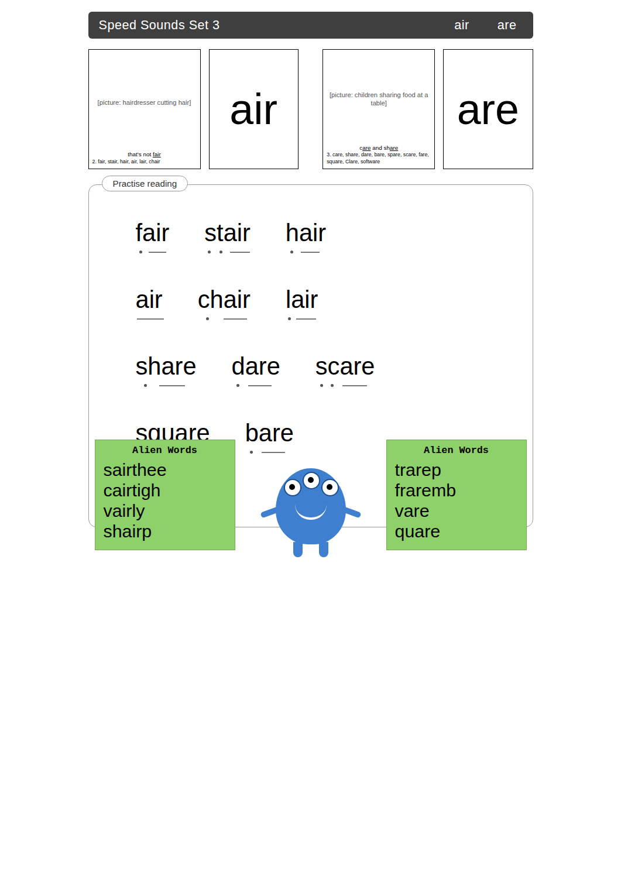Speed Sounds Set 3 air are
[picture: hairdresser cutting hair]
that's not fair
2. fair, stair, hair, air, lair, chair
air
[picture: children sharing food at a table]
care and share
3. care, share, dare, bare, spare, scare, fare, square, Clare, software
are
Practise reading
fair
stair
hair
air
chair
lair
share
dare
scare
square
bare
Alien Words
sairthee
cairtigh
vairly
shairp
Alien Words
trarep
fraremb
vare
quare